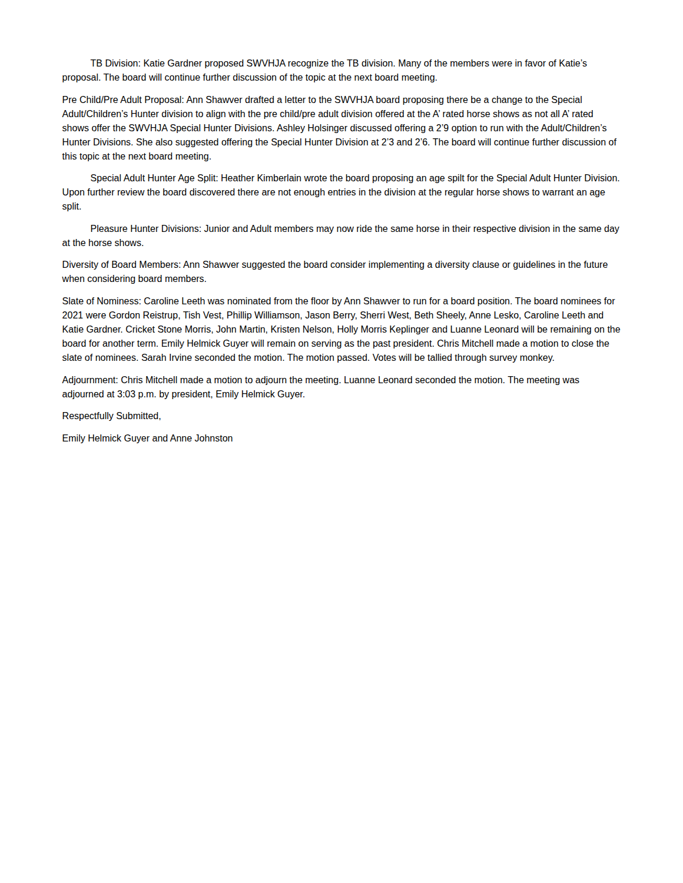TB Division: Katie Gardner proposed SWVHJA recognize the TB division. Many of the members were in favor of Katie’s proposal. The board will continue further discussion of the topic at the next board meeting.
Pre Child/Pre Adult Proposal: Ann Shawver drafted a letter to the SWVHJA board proposing there be a change to the Special Adult/Children’s Hunter division to align with the pre child/pre adult division offered at the A’ rated horse shows as not all A’ rated shows offer the SWVHJA Special Hunter Divisions. Ashley Holsinger discussed offering a 2’9 option to run with the Adult/Children’s Hunter Divisions. She also suggested offering the Special Hunter Division at 2’3 and 2’6. The board will continue further discussion of this topic at the next board meeting.
Special Adult Hunter Age Split: Heather Kimberlain wrote the board proposing an age spilt for the Special Adult Hunter Division. Upon further review the board discovered there are not enough entries in the division at the regular horse shows to warrant an age split.
Pleasure Hunter Divisions: Junior and Adult members may now ride the same horse in their respective division in the same day at the horse shows.
Diversity of Board Members: Ann Shawver suggested the board consider implementing a diversity clause or guidelines in the future when considering board members.
Slate of Nominess: Caroline Leeth was nominated from the floor by Ann Shawver to run for a board position. The board nominees for 2021 were Gordon Reistrup, Tish Vest, Phillip Williamson, Jason Berry, Sherri West, Beth Sheely, Anne Lesko, Caroline Leeth and Katie Gardner. Cricket Stone Morris, John Martin, Kristen Nelson, Holly Morris Keplinger and Luanne Leonard will be remaining on the board for another term. Emily Helmick Guyer will remain on serving as the past president. Chris Mitchell made a motion to close the slate of nominees. Sarah Irvine seconded the motion. The motion passed. Votes will be tallied through survey monkey.
Adjournment: Chris Mitchell made a motion to adjourn the meeting. Luanne Leonard seconded the motion. The meeting was adjourned at 3:03 p.m. by president, Emily Helmick Guyer.
Respectfully Submitted,
Emily Helmick Guyer and Anne Johnston